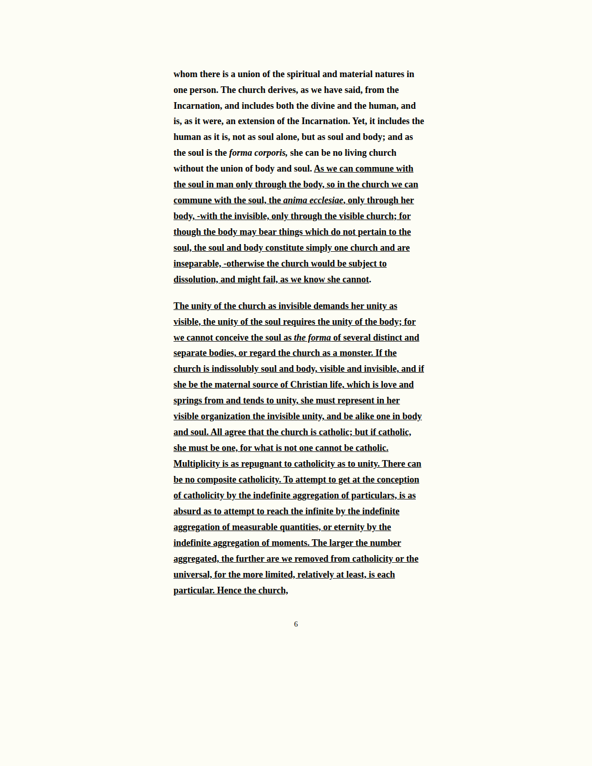whom there is a union of the spiritual and material natures in one person. The church derives, as we have said, from the Incarnation, and includes both the divine and the human, and is, as it were, an extension of the Incarnation. Yet, it includes the human as it is, not as soul alone, but as soul and body; and as the soul is the forma corporis, she can be no living church without the union of body and soul. As we can commune with the soul in man only through the body, so in the church we can commune with the soul, the anima ecclesiae, only through her body, -with the invisible, only through the visible church; for though the body may bear things which do not pertain to the soul, the soul and body constitute simply one church and are inseparable, -otherwise the church would be subject to dissolution, and might fail, as we know she cannot.
The unity of the church as invisible demands her unity as visible, the unity of the soul requires the unity of the body; for we cannot conceive the soul as the forma of several distinct and separate bodies, or regard the church as a monster. If the church is indissolubly soul and body, visible and invisible, and if she be the maternal source of Christian life, which is love and springs from and tends to unity, she must represent in her visible organization the invisible unity, and be alike one in body and soul. All agree that the church is catholic; but if catholic, she must be one, for what is not one cannot be catholic. Multiplicity is as repugnant to catholicity as to unity. There can be no composite catholicity. To attempt to get at the conception of catholicity by the indefinite aggregation of particulars, is as absurd as to attempt to reach the infinite by the indefinite aggregation of measurable quantities, or eternity by the indefinite aggregation of moments. The larger the number aggregated, the further are we removed from catholicity or the universal, for the more limited, relatively at least, is each particular. Hence the church,
6